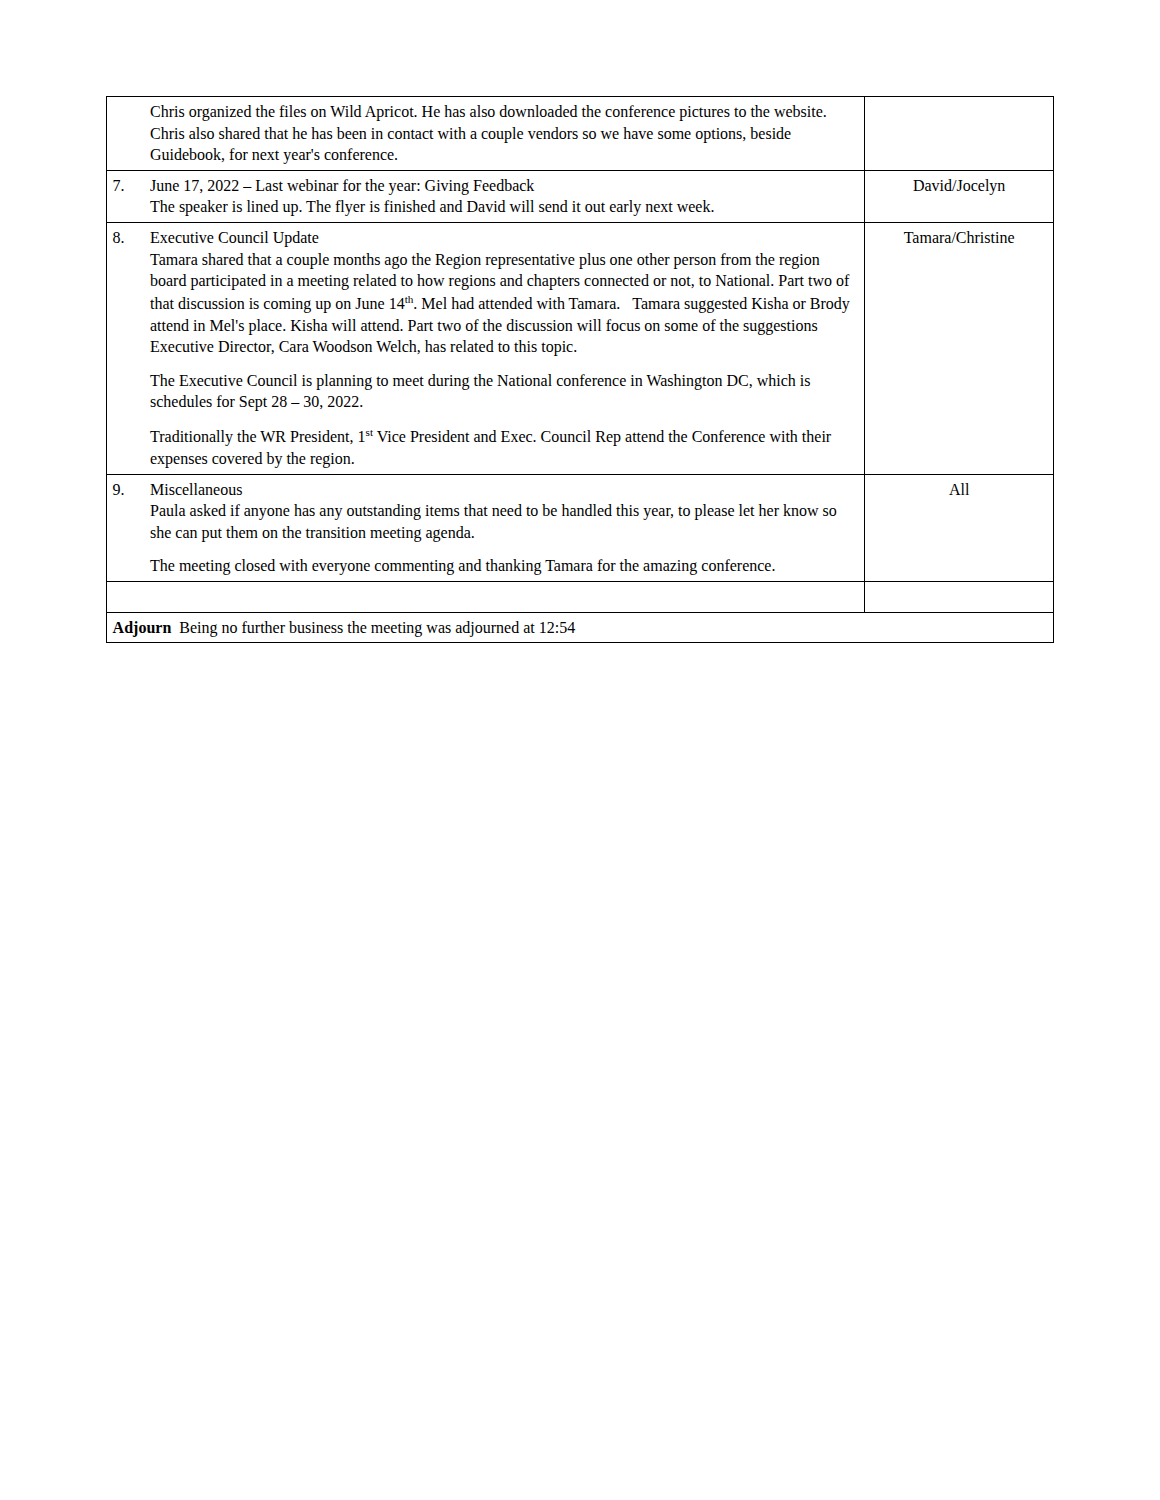| | Chris organized the files on Wild Apricot. He has also downloaded the conference pictures to the website. Chris also shared that he has been in contact with a couple vendors so we have some options, beside Guidebook, for next year's conference. | |
| 7. | June 17, 2022 – Last webinar for the year: Giving Feedback The speaker is lined up. The flyer is finished and David will send it out early next week. | David/Jocelyn |
| 8. | Executive Council Update Tamara shared that a couple months ago the Region representative plus one other person from the region board participated in a meeting related to how regions and chapters connected or not, to National. Part two of that discussion is coming up on June 14 th . Mel had attended with Tamara. Tamara suggested Kisha or Brody attend in Mel's place. Kisha will attend. Part two of the discussion will focus on some of the suggestions Executive Director, Cara Woodson Welch, has related to this topic. The Executive Council is planning to meet during the National conference in Washington DC, which is schedules for Sept 28 – 30, 2022. Traditionally the WR President, 1 st Vice President and Exec. Council Rep attend the Conference with their expenses covered by the region. | Tamara/Christine |
| 9. | Miscellaneous Paula asked if anyone has any outstanding items that need to be handled this year, to please let her know so she can put them on the transition meeting agenda. The meeting closed with everyone commenting and thanking Tamara for the amazing conference. | All |
| Adjourn Being no further business the meeting was adjourned at 12:54 |